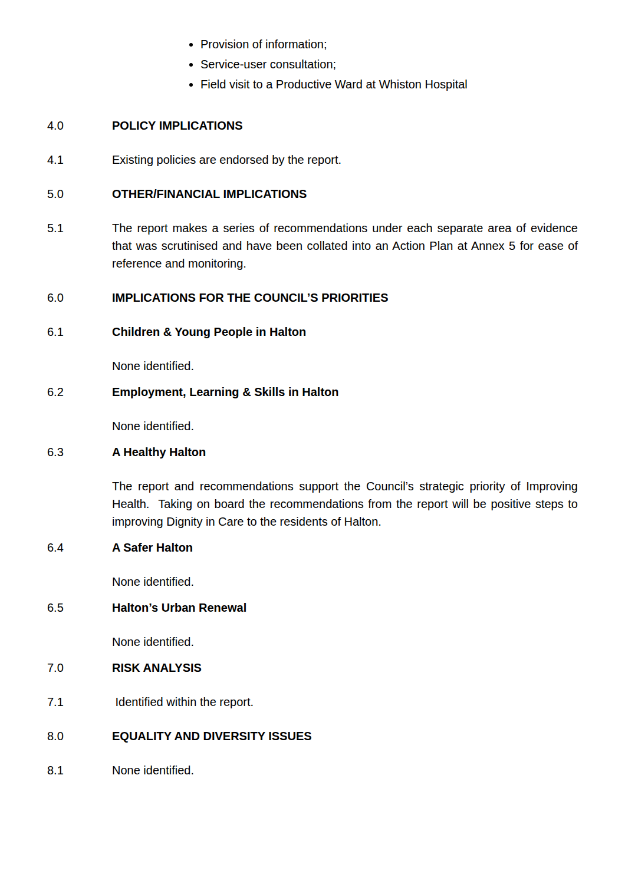Provision of information;
Service-user consultation;
Field visit to a Productive Ward at Whiston Hospital
4.0
POLICY IMPLICATIONS
4.1
Existing policies are endorsed by the report.
5.0
OTHER/FINANCIAL IMPLICATIONS
5.1
The report makes a series of recommendations under each separate area of evidence that was scrutinised and have been collated into an Action Plan at Annex 5 for ease of reference and monitoring.
6.0
IMPLICATIONS FOR THE COUNCIL’S PRIORITIES
6.1
Children & Young People in Halton
None identified.
6.2
Employment, Learning & Skills in Halton
None identified.
6.3
A Healthy Halton
The report and recommendations support the Council’s strategic priority of Improving Health. Taking on board the recommendations from the report will be positive steps to improving Dignity in Care to the residents of Halton.
6.4
A Safer Halton
None identified.
6.5
Halton’s Urban Renewal
None identified.
7.0
RISK ANALYSIS
7.1
Identified within the report.
8.0
EQUALITY AND DIVERSITY ISSUES
8.1
None identified.